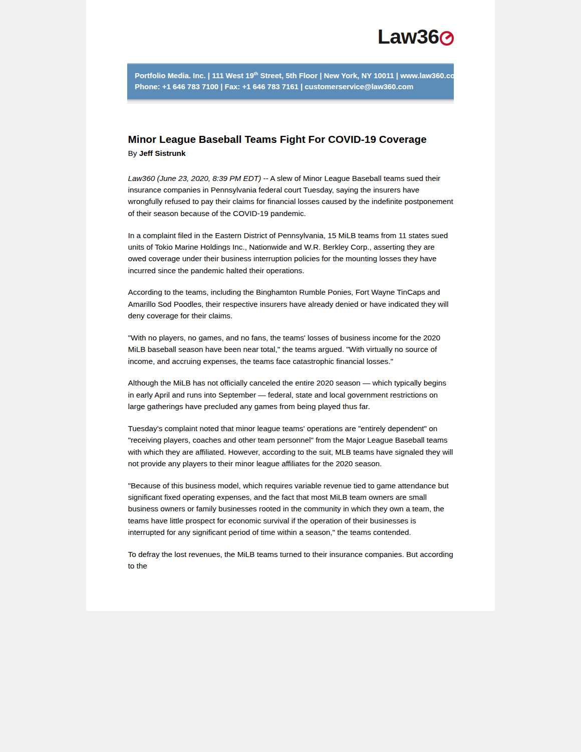Law36
Portfolio Media. Inc. | 111 West 19th Street, 5th Floor | New York, NY 10011 | www.law360.com
Phone: +1 646 783 7100 | Fax: +1 646 783 7161 | customerservice@law360.com
Minor League Baseball Teams Fight For COVID-19 Coverage
By Jeff Sistrunk
Law360 (June 23, 2020, 8:39 PM EDT) -- A slew of Minor League Baseball teams sued their insurance companies in Pennsylvania federal court Tuesday, saying the insurers have wrongfully refused to pay their claims for financial losses caused by the indefinite postponement of their season because of the COVID-19 pandemic.
In a complaint filed in the Eastern District of Pennsylvania, 15 MiLB teams from 11 states sued units of Tokio Marine Holdings Inc., Nationwide and W.R. Berkley Corp., asserting they are owed coverage under their business interruption policies for the mounting losses they have incurred since the pandemic halted their operations.
According to the teams, including the Binghamton Rumble Ponies, Fort Wayne TinCaps and Amarillo Sod Poodles, their respective insurers have already denied or have indicated they will deny coverage for their claims.
"With no players, no games, and no fans, the teams' losses of business income for the 2020 MiLB baseball season have been near total," the teams argued. "With virtually no source of income, and accruing expenses, the teams face catastrophic financial losses."
Although the MiLB has not officially canceled the entire 2020 season — which typically begins in early April and runs into September — federal, state and local government restrictions on large gatherings have precluded any games from being played thus far.
Tuesday's complaint noted that minor league teams' operations are "entirely dependent" on "receiving players, coaches and other team personnel" from the Major League Baseball teams with which they are affiliated. However, according to the suit, MLB teams have signaled they will not provide any players to their minor league affiliates for the 2020 season.
"Because of this business model, which requires variable revenue tied to game attendance but significant fixed operating expenses, and the fact that most MiLB team owners are small business owners or family businesses rooted in the community in which they own a team, the teams have little prospect for economic survival if the operation of their businesses is interrupted for any significant period of time within a season," the teams contended.
To defray the lost revenues, the MiLB teams turned to their insurance companies. But according to the